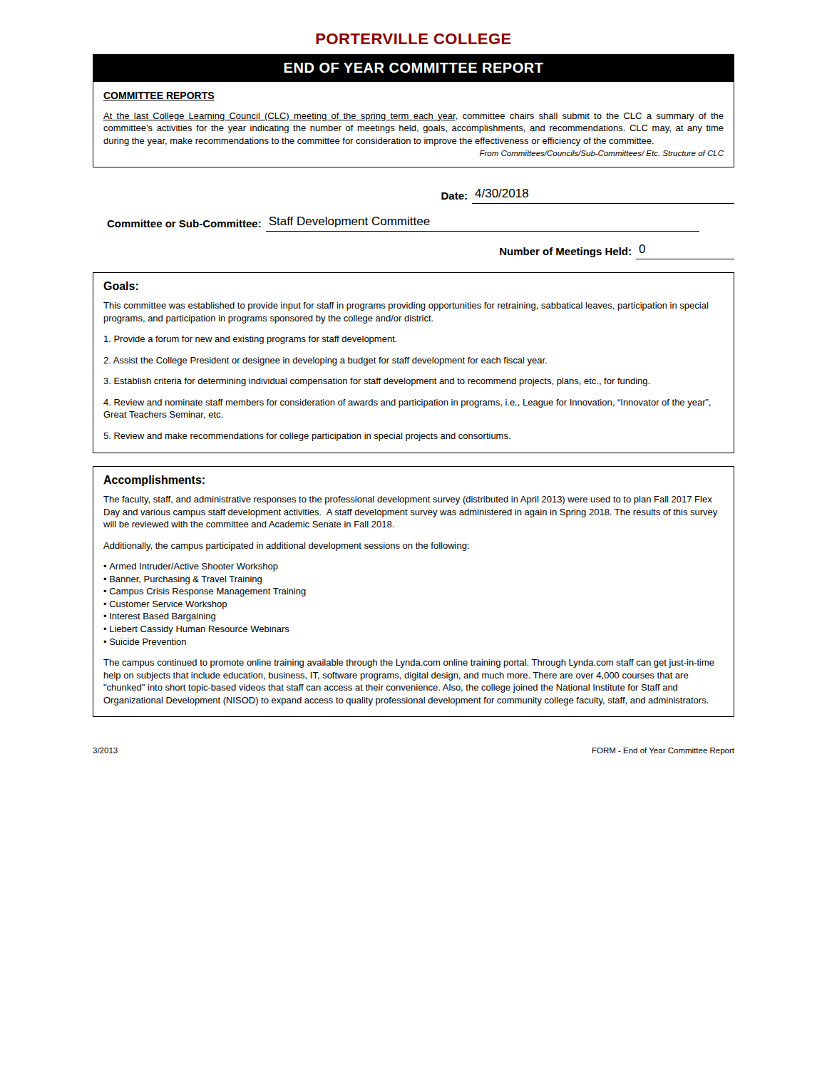PORTERVILLE COLLEGE
END OF YEAR COMMITTEE REPORT
COMMITTEE REPORTS
At the last College Learning Council (CLC) meeting of the spring term each year, committee chairs shall submit to the CLC a summary of the committee’s activities for the year indicating the number of meetings held, goals, accomplishments, and recommendations. CLC may, at any time during the year, make recommendations to the committee for consideration to improve the effectiveness or efficiency of the committee.
From Committees/Councils/Sub-Committees/ Etc. Structure of CLC
Date: 4/30/2018
Committee or Sub-Committee: Staff Development Committee
Number of Meetings Held: 0
Goals:
This committee was established to provide input for staff in programs providing opportunities for retraining, sabbatical leaves, participation in special programs, and participation in programs sponsored by the college and/or district.
1. Provide a forum for new and existing programs for staff development.
2. Assist the College President or designee in developing a budget for staff development for each fiscal year.
3. Establish criteria for determining individual compensation for staff development and to recommend projects, plans, etc., for funding.
4. Review and nominate staff members for consideration of awards and participation in programs, i.e., League for Innovation, “Innovator of the year”, Great Teachers Seminar, etc.
5. Review and make recommendations for college participation in special projects and consortiums.
Accomplishments:
The faculty, staff, and administrative responses to the professional development survey (distributed in April 2013) were used to to plan Fall 2017 Flex Day and various campus staff development activities. A staff development survey was administered in again in Spring 2018. The results of this survey will be reviewed with the committee and Academic Senate in Fall 2018.
Additionally, the campus participated in additional development sessions on the following:
Armed Intruder/Active Shooter Workshop
Banner, Purchasing & Travel Training
Campus Crisis Response Management Training
Customer Service Workshop
Interest Based Bargaining
Liebert Cassidy Human Resource Webinars
Suicide Prevention
The campus continued to promote online training available through the Lynda.com online training portal. Through Lynda.com staff can get just-in-time help on subjects that include education, business, IT, software programs, digital design, and much more. There are over 4,000 courses that are "chunked" into short topic-based videos that staff can access at their convenience. Also, the college joined the National Institute for Staff and Organizational Development (NISOD) to expand access to quality professional development for community college faculty, staff, and administrators.
3/2013 FORM - End of Year Committee Report